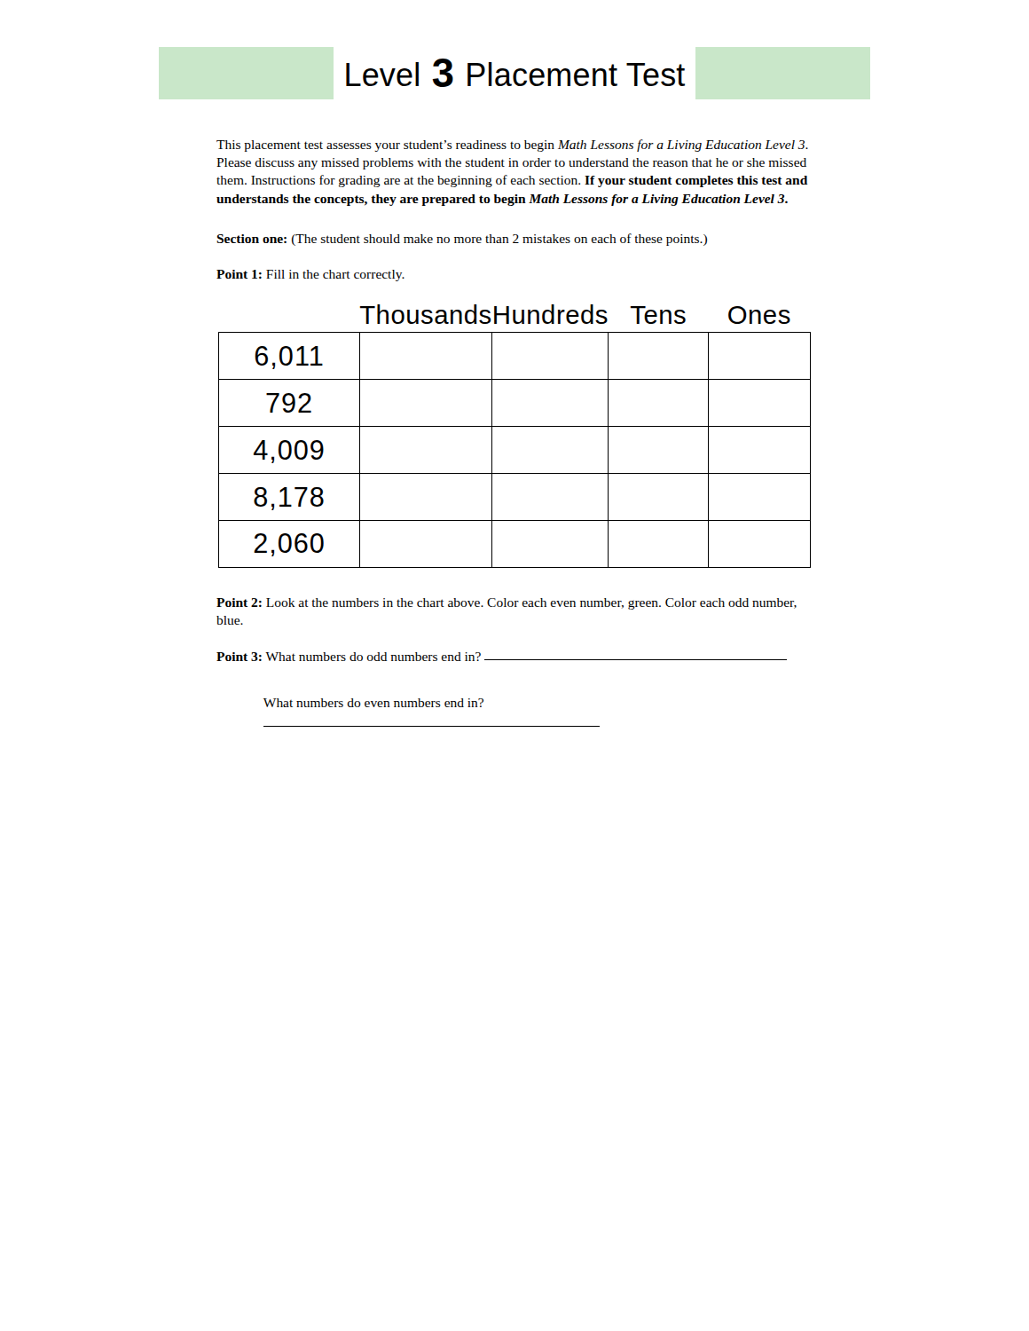Level 3 Placement Test
This placement test assesses your student’s readiness to begin Math Lessons for a Living Education Level 3. Please discuss any missed problems with the student in order to understand the reason that he or she missed them. Instructions for grading are at the beginning of each section. If your student completes this test and understands the concepts, they are prepared to begin Math Lessons for a Living Education Level 3.
Section one: (The student should make no more than 2 mistakes on each of these points.)
Point 1: Fill in the chart correctly.
| | Thousands | Hundreds | Tens | Ones |
| --- | --- | --- | --- | --- |
| 6,011 | | | | |
| 792 | | | | |
| 4,009 | | | | |
| 8,178 | | | | |
| 2,060 | | | | |
Point 2: Look at the numbers in the chart above. Color each even number, green. Color each odd number, blue.
Point 3: What numbers do odd numbers end in?
What numbers do even numbers end in?